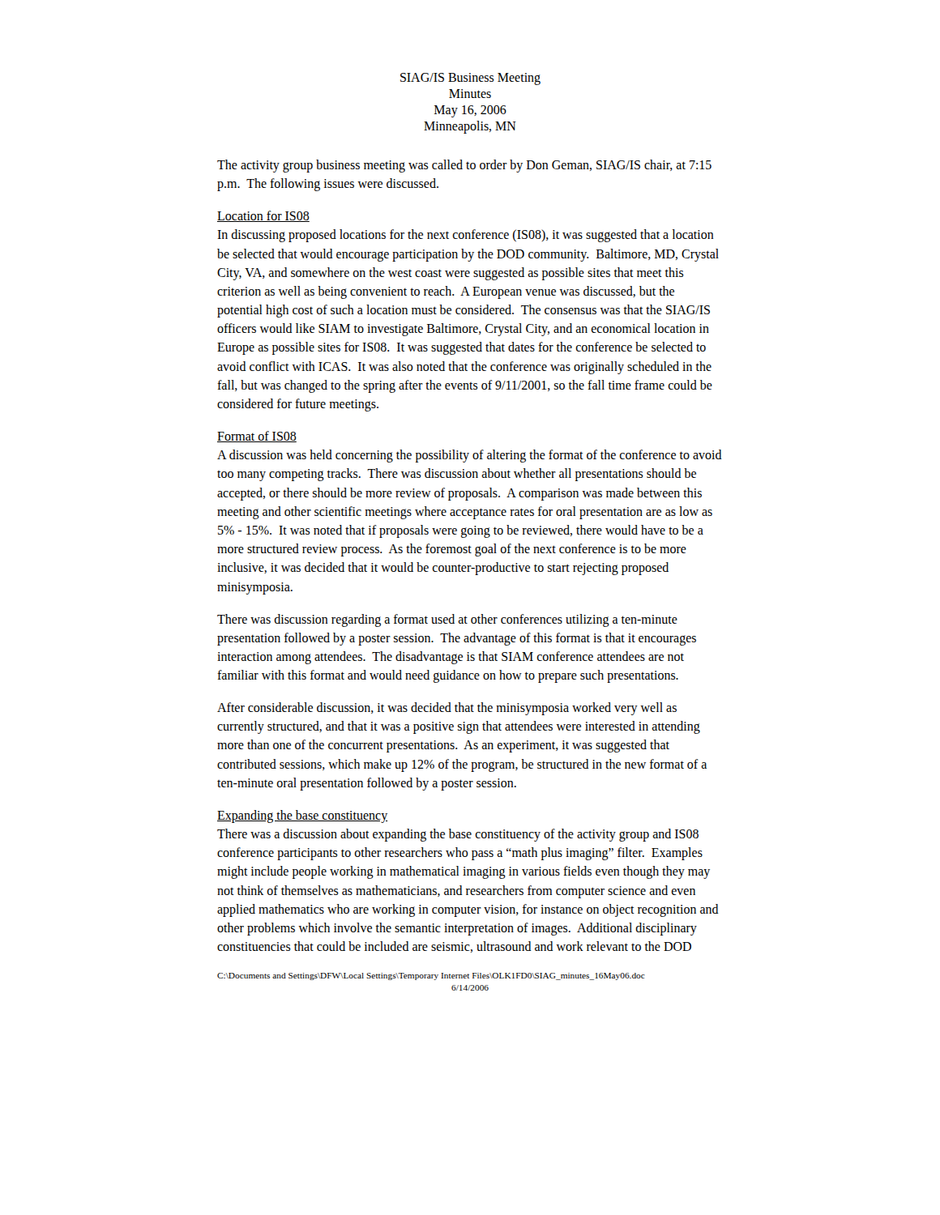SIAG/IS Business Meeting
Minutes
May 16, 2006
Minneapolis, MN
The activity group business meeting was called to order by Don Geman, SIAG/IS chair, at 7:15 p.m. The following issues were discussed.
Location for IS08
In discussing proposed locations for the next conference (IS08), it was suggested that a location be selected that would encourage participation by the DOD community. Baltimore, MD, Crystal City, VA, and somewhere on the west coast were suggested as possible sites that meet this criterion as well as being convenient to reach. A European venue was discussed, but the potential high cost of such a location must be considered. The consensus was that the SIAG/IS officers would like SIAM to investigate Baltimore, Crystal City, and an economical location in Europe as possible sites for IS08. It was suggested that dates for the conference be selected to avoid conflict with ICAS. It was also noted that the conference was originally scheduled in the fall, but was changed to the spring after the events of 9/11/2001, so the fall time frame could be considered for future meetings.
Format of IS08
A discussion was held concerning the possibility of altering the format of the conference to avoid too many competing tracks. There was discussion about whether all presentations should be accepted, or there should be more review of proposals. A comparison was made between this meeting and other scientific meetings where acceptance rates for oral presentation are as low as 5% - 15%. It was noted that if proposals were going to be reviewed, there would have to be a more structured review process. As the foremost goal of the next conference is to be more inclusive, it was decided that it would be counter-productive to start rejecting proposed minisymposia.
There was discussion regarding a format used at other conferences utilizing a ten-minute presentation followed by a poster session. The advantage of this format is that it encourages interaction among attendees. The disadvantage is that SIAM conference attendees are not familiar with this format and would need guidance on how to prepare such presentations.
After considerable discussion, it was decided that the minisymposia worked very well as currently structured, and that it was a positive sign that attendees were interested in attending more than one of the concurrent presentations. As an experiment, it was suggested that contributed sessions, which make up 12% of the program, be structured in the new format of a ten-minute oral presentation followed by a poster session.
Expanding the base constituency
There was a discussion about expanding the base constituency of the activity group and IS08 conference participants to other researchers who pass a “math plus imaging” filter. Examples might include people working in mathematical imaging in various fields even though they may not think of themselves as mathematicians, and researchers from computer science and even applied mathematics who are working in computer vision, for instance on object recognition and other problems which involve the semantic interpretation of images. Additional disciplinary constituencies that could be included are seismic, ultrasound and work relevant to the DOD
C:\Documents and Settings\DFW\Local Settings\Temporary Internet Files\OLK1FD0\SIAG_minutes_16May06.doc
6/14/2006